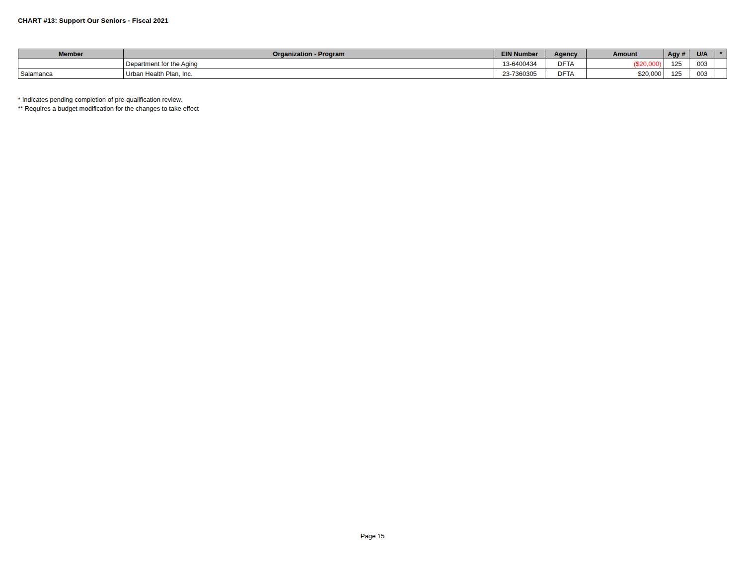CHART #13: Support Our Seniors - Fiscal 2021
| Member | Organization - Program | EIN Number | Agency | Amount | Agy # | U/A | * |
| --- | --- | --- | --- | --- | --- | --- | --- |
| | Department for the Aging | 13-6400434 | DFTA | ($20,000) | 125 | 003 | |
| Salamanca | Urban Health Plan, Inc. | 23-7360305 | DFTA | $20,000 | 125 | 003 | |
* Indicates pending completion of pre-qualification review.
** Requires a budget modification for the changes to take effect
Page 15